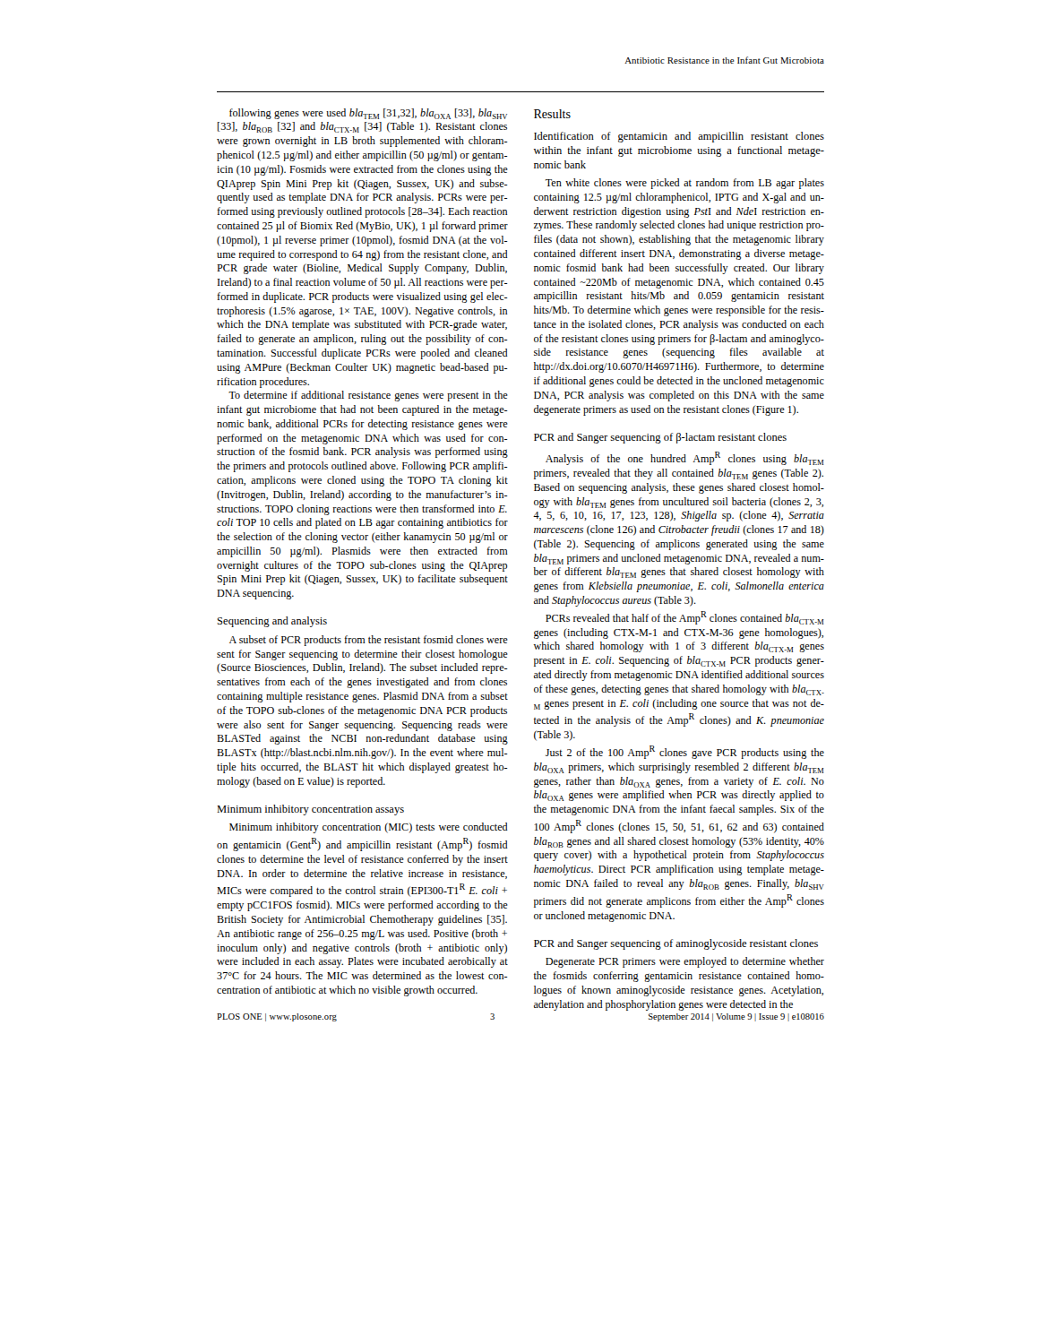Antibiotic Resistance in the Infant Gut Microbiota
following genes were used bla TEM [31,32], bla OXA [33], bla SHV [33], bla ROB [32] and bla CTX-M [34] (Table 1). Resistant clones were grown overnight in LB broth supplemented with chloramphenicol (12.5 µg/ml) and either ampicillin (50 µg/ml) or gentamicin (10 µg/ml). Fosmids were extracted from the clones using the QIAprep Spin Mini Prep kit (Qiagen, Sussex, UK) and subsequently used as template DNA for PCR analysis. PCRs were performed using previously outlined protocols [28–34]. Each reaction contained 25 µl of Biomix Red (MyBio, UK), 1 µl forward primer (10pmol), 1 µl reverse primer (10pmol), fosmid DNA (at the volume required to correspond to 64 ng) from the resistant clone, and PCR grade water (Bioline, Medical Supply Company, Dublin, Ireland) to a final reaction volume of 50 µl. All reactions were performed in duplicate. PCR products were visualized using gel electrophoresis (1.5% agarose, 1× TAE, 100V). Negative controls, in which the DNA template was substituted with PCR-grade water, failed to generate an amplicon, ruling out the possibility of contamination. Successful duplicate PCRs were pooled and cleaned using AMPure (Beckman Coulter UK) magnetic bead-based purification procedures.
To determine if additional resistance genes were present in the infant gut microbiome that had not been captured in the metagenomic bank, additional PCRs for detecting resistance genes were performed on the metagenomic DNA which was used for construction of the fosmid bank. PCR analysis was performed using the primers and protocols outlined above. Following PCR amplification, amplicons were cloned using the TOPO TA cloning kit (Invitrogen, Dublin, Ireland) according to the manufacturer’s instructions. TOPO cloning reactions were then transformed into E. coli TOP 10 cells and plated on LB agar containing antibiotics for the selection of the cloning vector (either kanamycin 50 µg/ml or ampicillin 50 µg/ml). Plasmids were then extracted from overnight cultures of the TOPO sub-clones using the QIAprep Spin Mini Prep kit (Qiagen, Sussex, UK) to facilitate subsequent DNA sequencing.
Sequencing and analysis
A subset of PCR products from the resistant fosmid clones were sent for Sanger sequencing to determine their closest homologue (Source Biosciences, Dublin, Ireland). The subset included representatives from each of the genes investigated and from clones containing multiple resistance genes. Plasmid DNA from a subset of the TOPO sub-clones of the metagenomic DNA PCR products were also sent for Sanger sequencing. Sequencing reads were BLASTed against the NCBI non-redundant database using BLASTx (http://blast.ncbi.nlm.nih.gov/). In the event where multiple hits occurred, the BLAST hit which displayed greatest homology (based on E value) is reported.
Minimum inhibitory concentration assays
Minimum inhibitory concentration (MIC) tests were conducted on gentamicin (GentR) and ampicillin resistant (AmpR) fosmid clones to determine the level of resistance conferred by the insert DNA. In order to determine the relative increase in resistance, MICs were compared to the control strain (EPI300-T1R E. coli + empty pCC1FOS fosmid). MICs were performed according to the British Society for Antimicrobial Chemotherapy guidelines [35]. An antibiotic range of 256–0.25 mg/L was used. Positive (broth + inoculum only) and negative controls (broth + antibiotic only) were included in each assay. Plates were incubated aerobically at 37°C for 24 hours. The MIC was determined as the lowest concentration of antibiotic at which no visible growth occurred.
Results
Identification of gentamicin and ampicillin resistant clones within the infant gut microbiome using a functional metagenomic bank
Ten white clones were picked at random from LB agar plates containing 12.5 µg/ml chloramphenicol, IPTG and X-gal and underwent restriction digestion using Pst I and Nde I restriction enzymes. These randomly selected clones had unique restriction profiles (data not shown), establishing that the metagenomic library contained different insert DNA, demonstrating a diverse metagenomic fosmid bank had been successfully created. Our library contained ~220Mb of metagenomic DNA, which contained 0.45 ampicillin resistant hits/Mb and 0.059 gentamicin resistant hits/Mb. To determine which genes were responsible for the resistance in the isolated clones, PCR analysis was conducted on each of the resistant clones using primers for β-lactam and aminoglycoside resistance genes (sequencing files available at http://dx.doi.org/10.6070/H46971H6). Furthermore, to determine if additional genes could be detected in the uncloned metagenomic DNA, PCR analysis was completed on this DNA with the same degenerate primers as used on the resistant clones (Figure 1).
PCR and Sanger sequencing of β-lactam resistant clones
Analysis of the one hundred AmpR clones using bla TEM primers, revealed that they all contained bla TEM genes (Table 2). Based on sequencing analysis, these genes shared closest homology with bla TEM genes from uncultured soil bacteria (clones 2, 3, 4, 5, 6, 10, 16, 17, 123, 128), Shigella sp. (clone 4), Serratia marcescens (clone 126) and Citrobacter freudii (clones 17 and 18) (Table 2). Sequencing of amplicons generated using the same bla TEM primers and uncloned metagenomic DNA, revealed a number of different bla TEM genes that shared closest homology with genes from Klebsiella pneumoniae, E. coli, Salmonella enterica and Staphylococcus aureus (Table 3).
PCRs revealed that half of the AmpR clones contained bla CTX-M genes (including CTX-M-1 and CTX-M-36 gene homologues), which shared homology with 1 of 3 different bla CTX-M genes present in E. coli. Sequencing of bla CTX-M PCR products generated directly from metagenomic DNA identified additional sources of these genes, detecting genes that shared homology with bla CTX-M genes present in E. coli (including one source that was not detected in the analysis of the AmpR clones) and K. pneumoniae (Table 3).
Just 2 of the 100 AmpR clones gave PCR products using the bla OXA primers, which surprisingly resembled 2 different bla TEM genes, rather than bla OXA genes, from a variety of E. coli. No bla OXA genes were amplified when PCR was directly applied to the metagenomic DNA from the infant faecal samples. Six of the 100 AmpR clones (clones 15, 50, 51, 61, 62 and 63) contained bla ROB genes and all shared closest homology (53% identity, 40% query cover) with a hypothetical protein from Staphylococcus haemolyticus. Direct PCR amplification using template metagenomic DNA failed to reveal any bla ROB genes. Finally, bla SHV primers did not generate amplicons from either the AmpR clones or uncloned metagenomic DNA.
PCR and Sanger sequencing of aminoglycoside resistant clones
Degenerate PCR primers were employed to determine whether the fosmids conferring gentamicin resistance contained homologues of known aminoglycoside resistance genes. Acetylation, adenylation and phosphorylation genes were detected in the
PLOS ONE | www.plosone.org
3
September 2014 | Volume 9 | Issue 9 | e108016